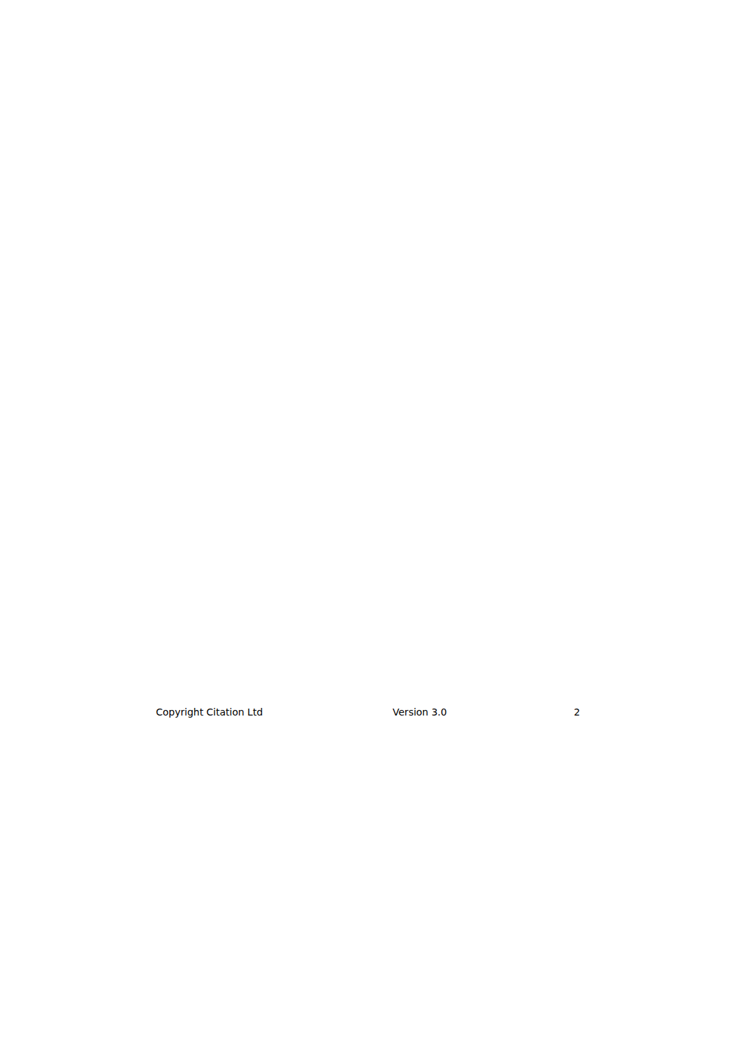Copyright Citation Ltd
Version 3.0
2